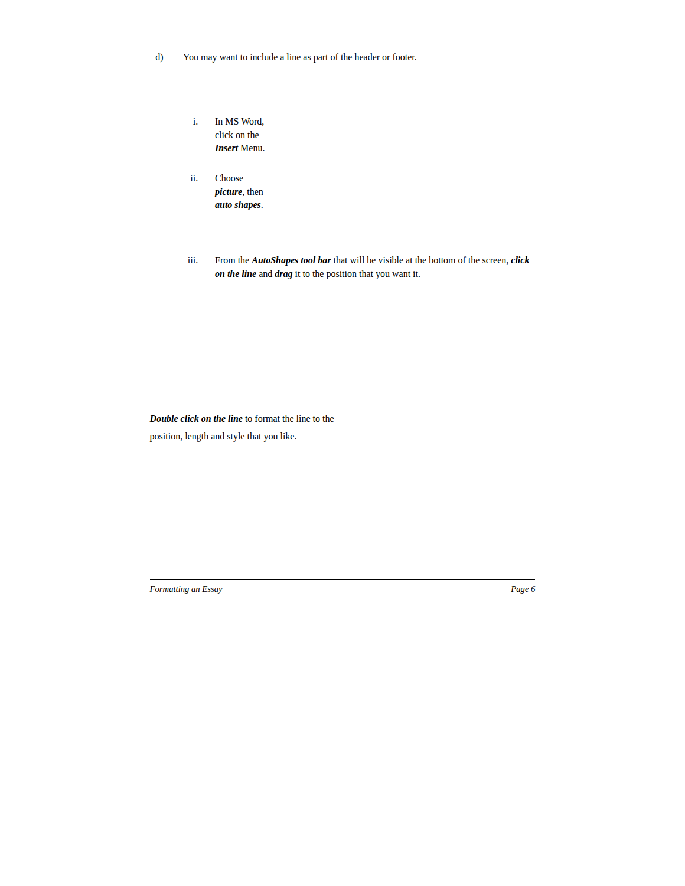d) You may want to include a line as part of the header or footer.
i. In MS Word, click on the Insert Menu.
ii. Choose picture, then auto shapes.
iii. From the AutoShapes tool bar that will be visible at the bottom of the screen, click on the line and drag it to the position that you want it.
Double click on the line to format the line to the position, length and style that you like.
Formatting an Essay Page 6